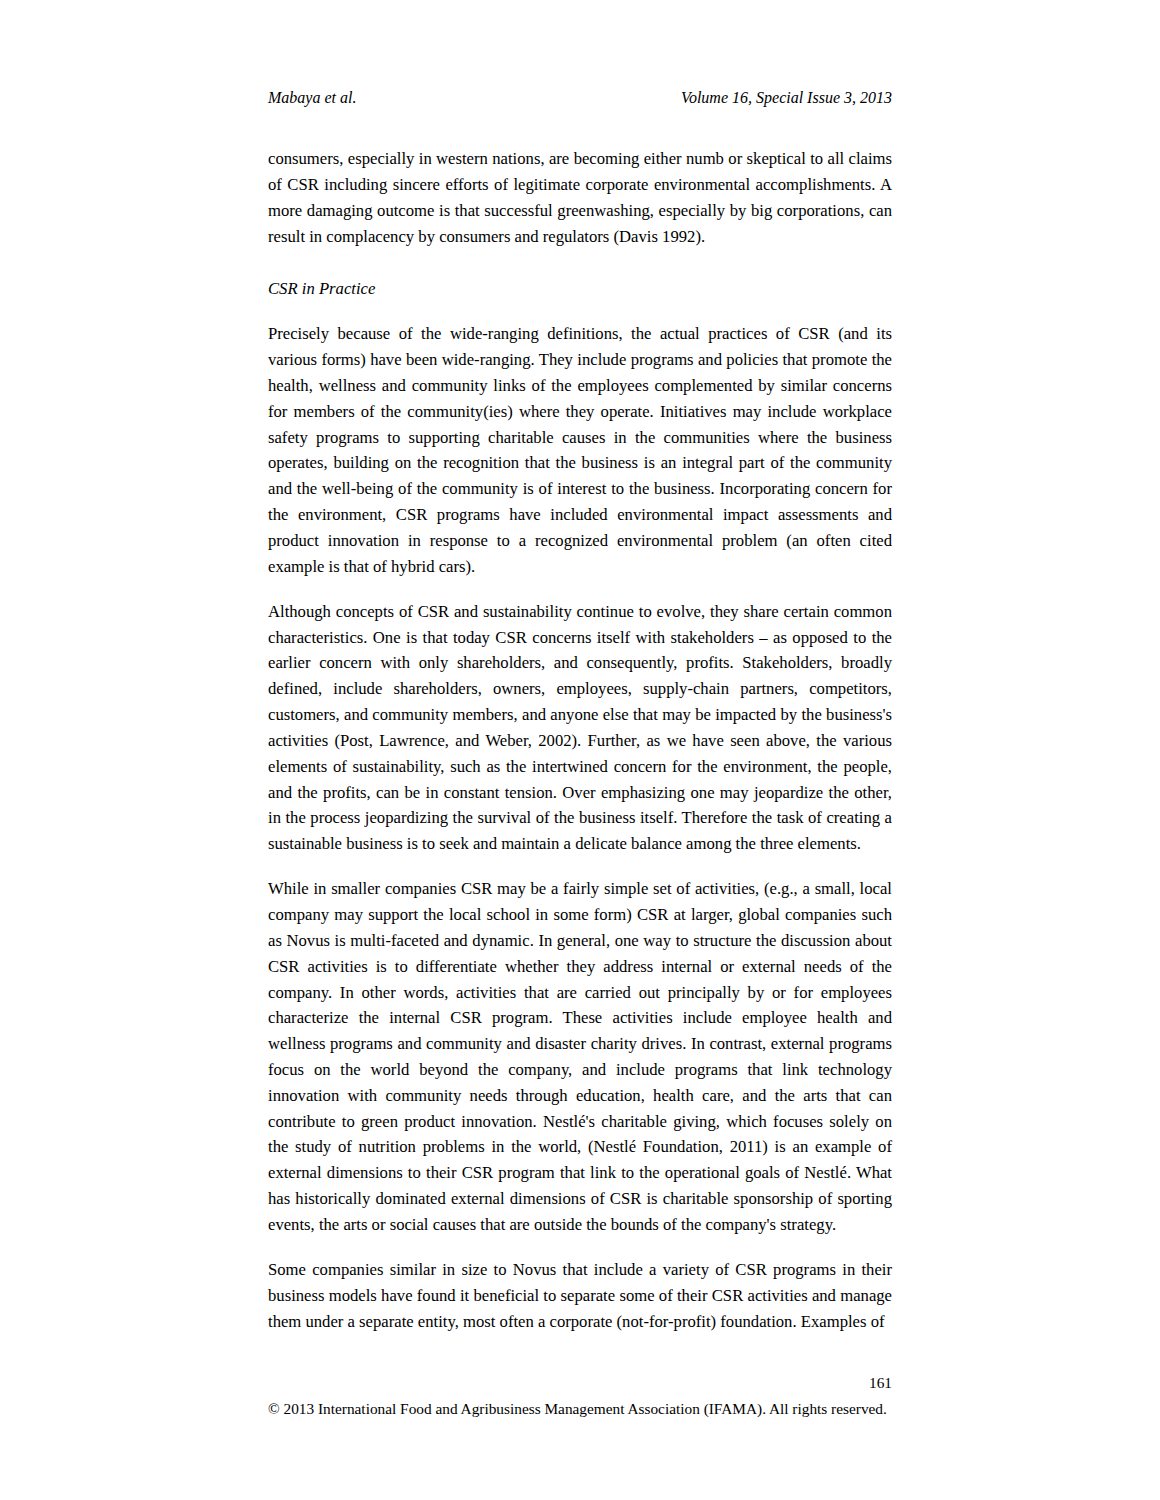Mabaya et al. Volume 16, Special Issue 3, 2013
consumers, especially in western nations, are becoming either numb or skeptical to all claims of CSR including sincere efforts of legitimate corporate environmental accomplishments. A more damaging outcome is that successful greenwashing, especially by big corporations, can result in complacency by consumers and regulators (Davis 1992).
CSR in Practice
Precisely because of the wide-ranging definitions, the actual practices of CSR (and its various forms) have been wide-ranging. They include programs and policies that promote the health, wellness and community links of the employees complemented by similar concerns for members of the community(ies) where they operate. Initiatives may include workplace safety programs to supporting charitable causes in the communities where the business operates, building on the recognition that the business is an integral part of the community and the well-being of the community is of interest to the business. Incorporating concern for the environment, CSR programs have included environmental impact assessments and product innovation in response to a recognized environmental problem (an often cited example is that of hybrid cars).
Although concepts of CSR and sustainability continue to evolve, they share certain common characteristics. One is that today CSR concerns itself with stakeholders – as opposed to the earlier concern with only shareholders, and consequently, profits. Stakeholders, broadly defined, include shareholders, owners, employees, supply-chain partners, competitors, customers, and community members, and anyone else that may be impacted by the business's activities (Post, Lawrence, and Weber, 2002). Further, as we have seen above, the various elements of sustainability, such as the intertwined concern for the environment, the people, and the profits, can be in constant tension. Over emphasizing one may jeopardize the other, in the process jeopardizing the survival of the business itself. Therefore the task of creating a sustainable business is to seek and maintain a delicate balance among the three elements.
While in smaller companies CSR may be a fairly simple set of activities, (e.g., a small, local company may support the local school in some form) CSR at larger, global companies such as Novus is multi-faceted and dynamic. In general, one way to structure the discussion about CSR activities is to differentiate whether they address internal or external needs of the company. In other words, activities that are carried out principally by or for employees characterize the internal CSR program. These activities include employee health and wellness programs and community and disaster charity drives. In contrast, external programs focus on the world beyond the company, and include programs that link technology innovation with community needs through education, health care, and the arts that can contribute to green product innovation. Nestlé's charitable giving, which focuses solely on the study of nutrition problems in the world, (Nestlé Foundation, 2011) is an example of external dimensions to their CSR program that link to the operational goals of Nestlé. What has historically dominated external dimensions of CSR is charitable sponsorship of sporting events, the arts or social causes that are outside the bounds of the company's strategy.
Some companies similar in size to Novus that include a variety of CSR programs in their business models have found it beneficial to separate some of their CSR activities and manage them under a separate entity, most often a corporate (not-for-profit) foundation. Examples of
161
© 2013 International Food and Agribusiness Management Association (IFAMA). All rights reserved.